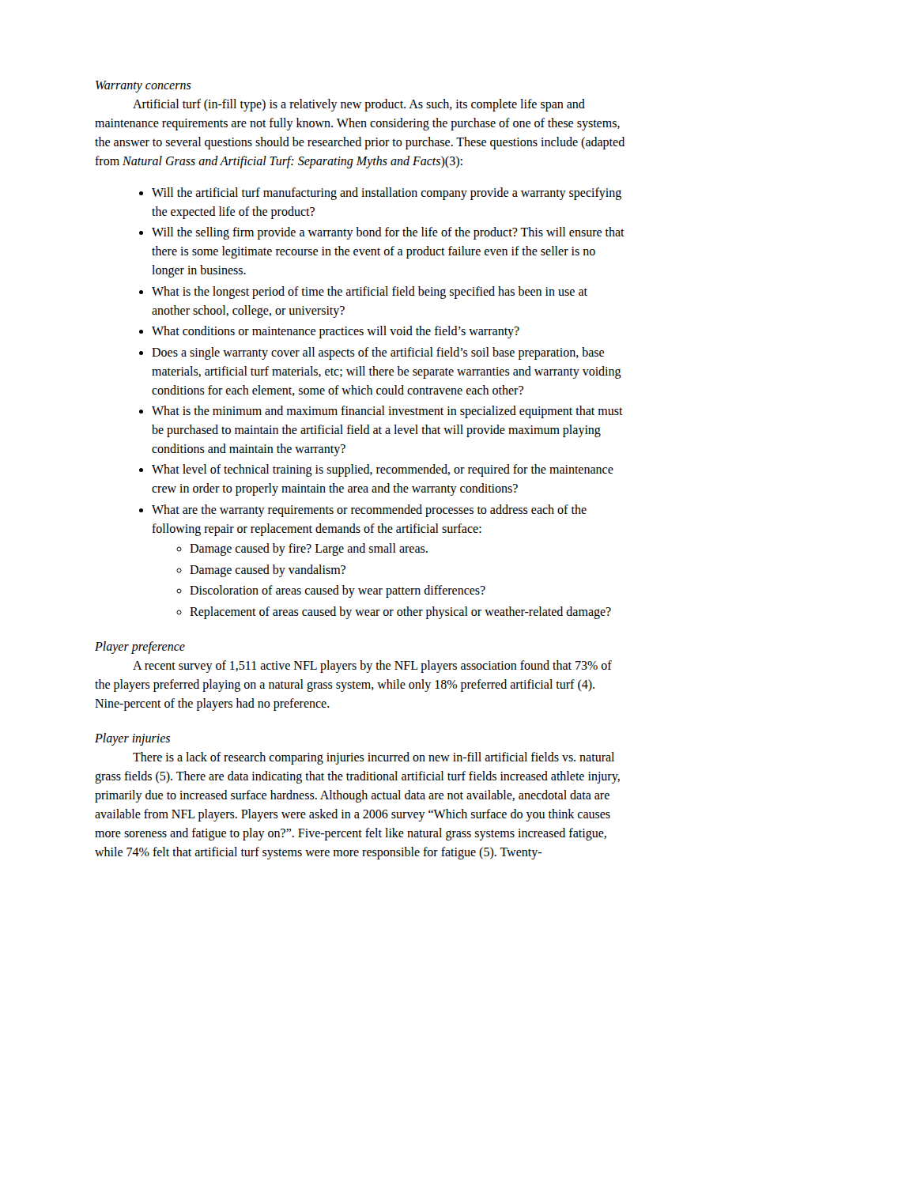Warranty concerns
Artificial turf (in-fill type) is a relatively new product. As such, its complete life span and maintenance requirements are not fully known. When considering the purchase of one of these systems, the answer to several questions should be researched prior to purchase. These questions include (adapted from Natural Grass and Artificial Turf: Separating Myths and Facts)(3):
Will the artificial turf manufacturing and installation company provide a warranty specifying the expected life of the product?
Will the selling firm provide a warranty bond for the life of the product? This will ensure that there is some legitimate recourse in the event of a product failure even if the seller is no longer in business.
What is the longest period of time the artificial field being specified has been in use at another school, college, or university?
What conditions or maintenance practices will void the field’s warranty?
Does a single warranty cover all aspects of the artificial field’s soil base preparation, base materials, artificial turf materials, etc; will there be separate warranties and warranty voiding conditions for each element, some of which could contravene each other?
What is the minimum and maximum financial investment in specialized equipment that must be purchased to maintain the artificial field at a level that will provide maximum playing conditions and maintain the warranty?
What level of technical training is supplied, recommended, or required for the maintenance crew in order to properly maintain the area and the warranty conditions?
What are the warranty requirements or recommended processes to address each of the following repair or replacement demands of the artificial surface:
Damage caused by fire? Large and small areas.
Damage caused by vandalism?
Discoloration of areas caused by wear pattern differences?
Replacement of areas caused by wear or other physical or weather-related damage?
Player preference
A recent survey of 1,511 active NFL players by the NFL players association found that 73% of the players preferred playing on a natural grass system, while only 18% preferred artificial turf (4). Nine-percent of the players had no preference.
Player injuries
There is a lack of research comparing injuries incurred on new in-fill artificial fields vs. natural grass fields (5). There are data indicating that the traditional artificial turf fields increased athlete injury, primarily due to increased surface hardness. Although actual data are not available, anecdotal data are available from NFL players. Players were asked in a 2006 survey “Which surface do you think causes more soreness and fatigue to play on?”. Five-percent felt like natural grass systems increased fatigue, while 74% felt that artificial turf systems were more responsible for fatigue (5). Twenty-